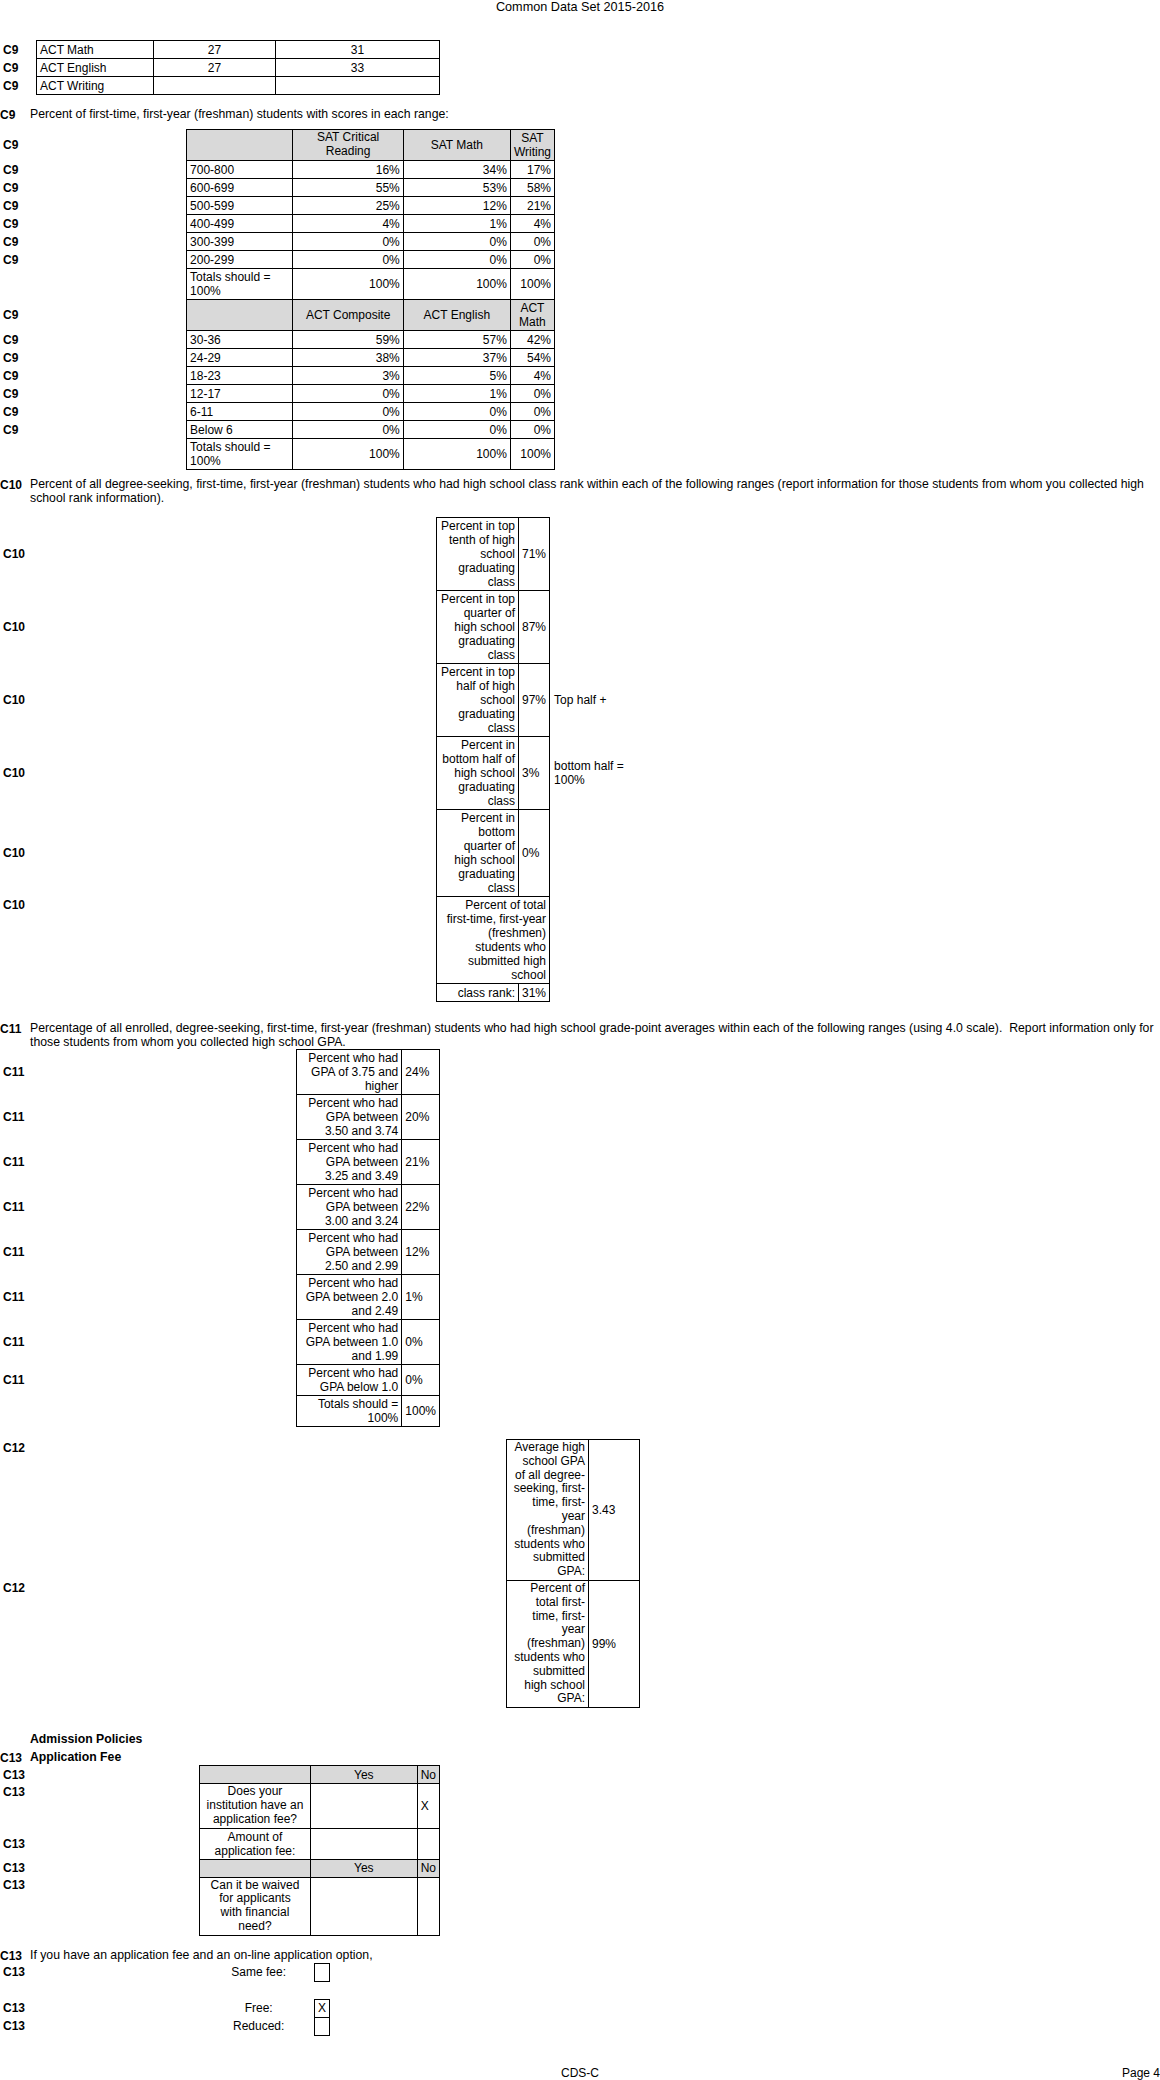Common Data Set 2015-2016
| C9 | ACT Math | 27 | 31 |
| C9 | ACT English | 27 | 33 |
| C9 | ACT Writing | | |
C9
Percent of first-time, first-year (freshman) students with scores in each range:
| C9 | | SAT Critical Reading | SAT Math | SAT Writing |
| C9 | 700-800 | 16% | 34% | 17% |
| C9 | 600-699 | 55% | 53% | 58% |
| C9 | 500-599 | 25% | 12% | 21% |
| C9 | 400-499 | 4% | 1% | 4% |
| C9 | 300-399 | 0% | 0% | 0% |
| C9 | 200-299 | 0% | 0% | 0% |
| | Totals should = 100% | 100% | 100% | 100% |
| C9 | | ACT Composite | ACT English | ACT Math |
| C9 | 30-36 | 59% | 57% | 42% |
| C9 | 24-29 | 38% | 37% | 54% |
| C9 | 18-23 | 3% | 5% | 4% |
| C9 | 12-17 | 0% | 1% | 0% |
| C9 | 6-11 | 0% | 0% | 0% |
| C9 | Below 6 | 0% | 0% | 0% |
| | Totals should = 100% | 100% | 100% | 100% |
C10
Percent of all degree-seeking, first-time, first-year (freshman) students who had high school class rank within each of the following ranges (report information for those students from whom you collected high school rank information).
| C10 | Percent in top tenth of high school graduating class | 71% | |
| C10 | Percent in top quarter of high school graduating class | 87% | |
| C10 | Percent in top half of high school graduating class | 97% | Top half + |
| C10 | Percent in bottom half of high school graduating class | 3% | bottom half = 100% |
| C10 | Percent in bottom quarter of high school graduating class | 0% | |
| C10 | Percent of total first-time, first-year (freshmen) students who submitted high school | |
| | class rank: | 31% | |
C11
Percentage of all enrolled, degree-seeking, first-time, first-year (freshman) students who had high school grade-point averages within each of the following ranges (using 4.0 scale). Report information only for those students from whom you collected high school GPA.
| C11 | Percent who had GPA of 3.75 and higher | 24% |
| C11 | Percent who had GPA between 3.50 and 3.74 | 20% |
| C11 | Percent who had GPA between 3.25 and 3.49 | 21% |
| C11 | Percent who had GPA between 3.00 and 3.24 | 22% |
| C11 | Percent who had GPA between 2.50 and 2.99 | 12% |
| C11 | Percent who had GPA between 2.0 and 2.49 | 1% |
| C11 | Percent who had GPA between 1.0 and 1.99 | 0% |
| C11 | Percent who had GPA below 1.0 | 0% |
| | Totals should = 100% | 100% |
| C12 | Average high school GPA of all degree-seeking, first-time, first-year (freshman) students who submitted GPA: | 3.43 |
| C12 | Percent of total first-time, first-year (freshman) students who submitted high school GPA: | 99% |
Admission Policies
C13
Application Fee
| C13 | | Yes | No |
| C13 | Does your institution have an application fee? | | X |
| C13 | Amount of application fee: | | |
| C13 | | Yes | No |
| C13 | Can it be waived for applicants with financial need? | | |
C13
If you have an application fee and an on-line application option,
| C13 | Same fee: | |
| C13 | Free: | X |
| C13 | Reduced: | |
CDS-C
Page 4